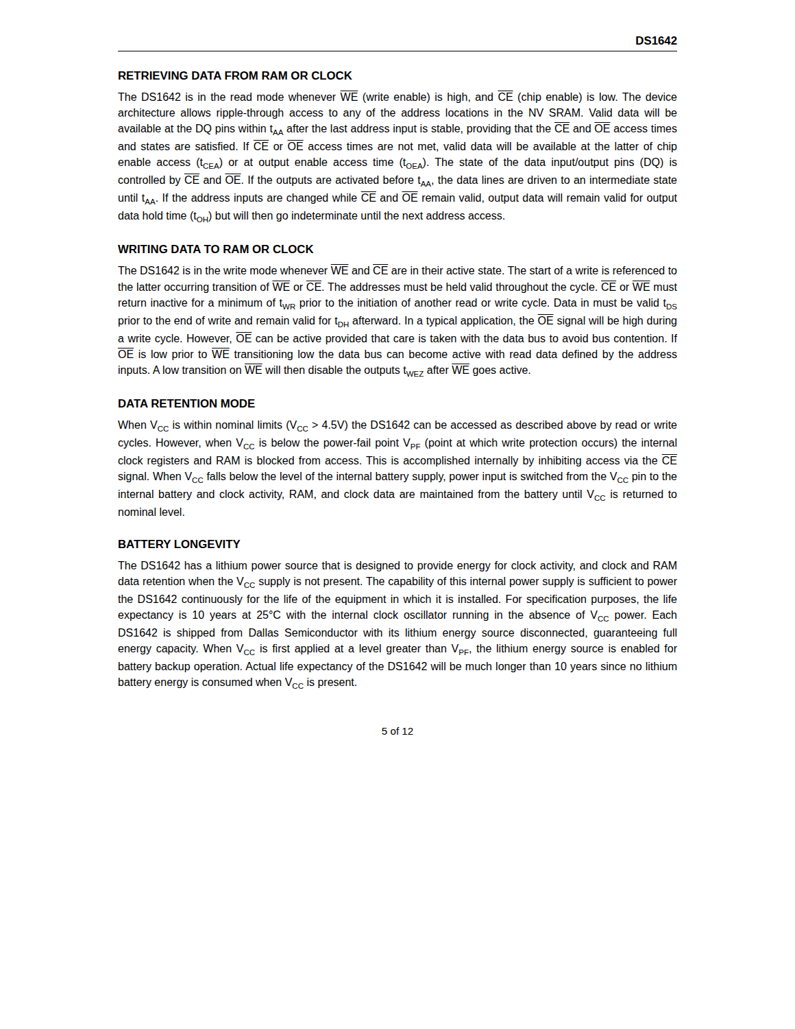DS1642
RETRIEVING DATA FROM RAM OR CLOCK
The DS1642 is in the read mode whenever WE (write enable) is high, and CE (chip enable) is low. The device architecture allows ripple-through access to any of the address locations in the NV SRAM. Valid data will be available at the DQ pins within tAA after the last address input is stable, providing that the CE and OE access times and states are satisfied. If CE or OE access times are not met, valid data will be available at the latter of chip enable access (tCEA) or at output enable access time (tOEA). The state of the data input/output pins (DQ) is controlled by CE and OE. If the outputs are activated before tAA, the data lines are driven to an intermediate state until tAA. If the address inputs are changed while CE and OE remain valid, output data will remain valid for output data hold time (tOH) but will then go indeterminate until the next address access.
WRITING DATA TO RAM OR CLOCK
The DS1642 is in the write mode whenever WE and CE are in their active state. The start of a write is referenced to the latter occurring transition of WE or CE. The addresses must be held valid throughout the cycle. CE or WE must return inactive for a minimum of tWR prior to the initiation of another read or write cycle. Data in must be valid tDS prior to the end of write and remain valid for tDH afterward. In a typical application, the OE signal will be high during a write cycle. However, OE can be active provided that care is taken with the data bus to avoid bus contention. If OE is low prior to WE transitioning low the data bus can become active with read data defined by the address inputs. A low transition on WE will then disable the outputs tWEZ after WE goes active.
DATA RETENTION MODE
When VCC is within nominal limits (VCC > 4.5V) the DS1642 can be accessed as described above by read or write cycles. However, when VCC is below the power-fail point VPF (point at which write protection occurs) the internal clock registers and RAM is blocked from access. This is accomplished internally by inhibiting access via the CE signal. When VCC falls below the level of the internal battery supply, power input is switched from the VCC pin to the internal battery and clock activity, RAM, and clock data are maintained from the battery until VCC is returned to nominal level.
BATTERY LONGEVITY
The DS1642 has a lithium power source that is designed to provide energy for clock activity, and clock and RAM data retention when the VCC supply is not present. The capability of this internal power supply is sufficient to power the DS1642 continuously for the life of the equipment in which it is installed. For specification purposes, the life expectancy is 10 years at 25°C with the internal clock oscillator running in the absence of VCC power. Each DS1642 is shipped from Dallas Semiconductor with its lithium energy source disconnected, guaranteeing full energy capacity. When VCC is first applied at a level greater than VPF, the lithium energy source is enabled for battery backup operation. Actual life expectancy of the DS1642 will be much longer than 10 years since no lithium battery energy is consumed when VCC is present.
5 of 12